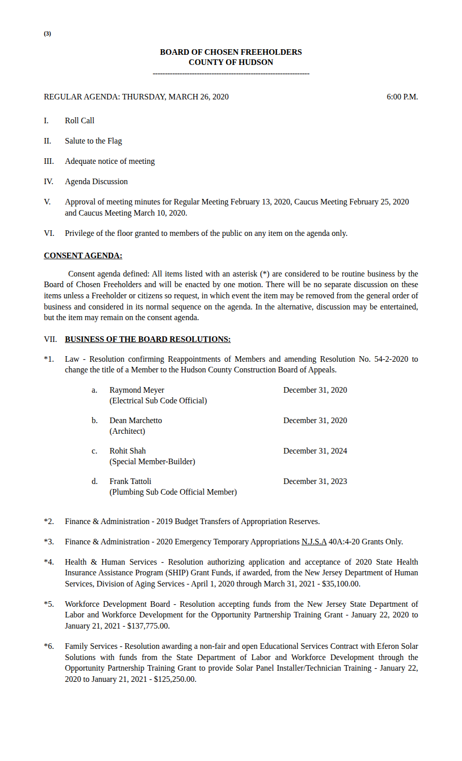(3)
BOARD OF CHOSEN FREEHOLDERS
COUNTY OF HUDSON
----------------------------------------------------------------
REGULAR AGENDA: THURSDAY, MARCH 26, 2020 6:00 P.M.
I. Roll Call
II. Salute to the Flag
III. Adequate notice of meeting
IV. Agenda Discussion
V. Approval of meeting minutes for Regular Meeting February 13, 2020, Caucus Meeting February 25, 2020 and Caucus Meeting March 10, 2020.
VI. Privilege of the floor granted to members of the public on any item on the agenda only.
CONSENT AGENDA:
Consent agenda defined: All items listed with an asterisk (*) are considered to be routine business by the Board of Chosen Freeholders and will be enacted by one motion. There will be no separate discussion on these items unless a Freeholder or citizens so request, in which event the item may be removed from the general order of business and considered in its normal sequence on the agenda. In the alternative, discussion may be entertained, but the item may remain on the consent agenda.
VII. BUSINESS OF THE BOARD RESOLUTIONS:
*1. Law - Resolution confirming Reappointments of Members and amending Resolution No. 54-2-2020 to change the title of a Member to the Hudson County Construction Board of Appeals.
| a. | Raymond Meyer (Electrical Sub Code Official) | December 31, 2020 |
| b. | Dean Marchetto (Architect) | December 31, 2020 |
| c. | Rohit Shah (Special Member-Builder) | December 31, 2024 |
| d. | Frank Tattoli (Plumbing Sub Code Official Member) | December 31, 2023 |
*2. Finance & Administration - 2019 Budget Transfers of Appropriation Reserves.
*3. Finance & Administration - 2020 Emergency Temporary Appropriations N.J.S.A 40A:4-20 Grants Only.
*4. Health & Human Services - Resolution authorizing application and acceptance of 2020 State Health Insurance Assistance Program (SHIP) Grant Funds, if awarded, from the New Jersey Department of Human Services, Division of Aging Services - April 1, 2020 through March 31, 2021 - $35,100.00.
*5. Workforce Development Board - Resolution accepting funds from the New Jersey State Department of Labor and Workforce Development for the Opportunity Partnership Training Grant - January 22, 2020 to January 21, 2021 - $137,775.00.
*6. Family Services - Resolution awarding a non-fair and open Educational Services Contract with Eferon Solar Solutions with funds from the State Department of Labor and Workforce Development through the Opportunity Partnership Training Grant to provide Solar Panel Installer/Technician Training - January 22, 2020 to January 21, 2021 - $125,250.00.